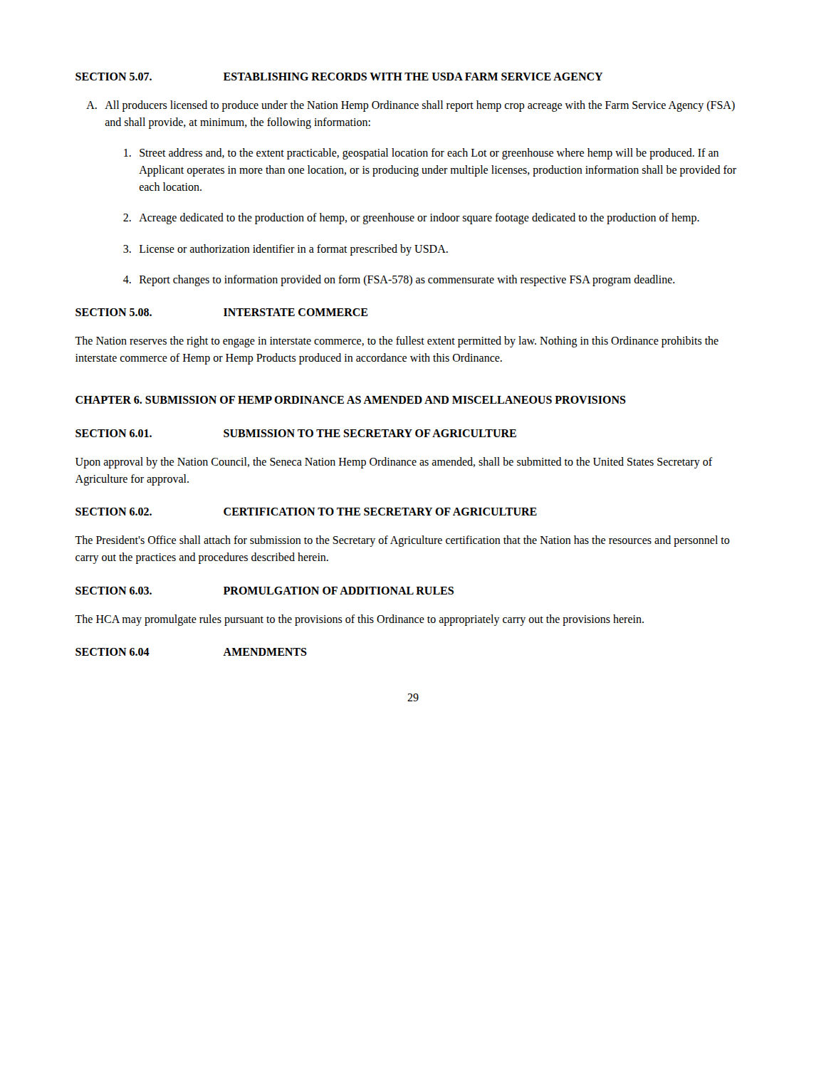SECTION 5.07. ESTABLISHING RECORDS WITH THE USDA FARM SERVICE AGENCY
All producers licensed to produce under the Nation Hemp Ordinance shall report hemp crop acreage with the Farm Service Agency (FSA) and shall provide, at minimum, the following information:
Street address and, to the extent practicable, geospatial location for each Lot or greenhouse where hemp will be produced. If an Applicant operates in more than one location, or is producing under multiple licenses, production information shall be provided for each location.
Acreage dedicated to the production of hemp, or greenhouse or indoor square footage dedicated to the production of hemp.
License or authorization identifier in a format prescribed by USDA.
Report changes to information provided on form (FSA-578) as commensurate with respective FSA program deadline.
SECTION 5.08. INTERSTATE COMMERCE
The Nation reserves the right to engage in interstate commerce, to the fullest extent permitted by law. Nothing in this Ordinance prohibits the interstate commerce of Hemp or Hemp Products produced in accordance with this Ordinance.
CHAPTER 6. SUBMISSION OF HEMP ORDINANCE AS AMENDED AND MISCELLANEOUS PROVISIONS
SECTION 6.01. SUBMISSION TO THE SECRETARY OF AGRICULTURE
Upon approval by the Nation Council, the Seneca Nation Hemp Ordinance as amended, shall be submitted to the United States Secretary of Agriculture for approval.
SECTION 6.02. CERTIFICATION TO THE SECRETARY OF AGRICULTURE
The President's Office shall attach for submission to the Secretary of Agriculture certification that the Nation has the resources and personnel to carry out the practices and procedures described herein.
SECTION 6.03. PROMULGATION OF ADDITIONAL RULES
The HCA may promulgate rules pursuant to the provisions of this Ordinance to appropriately carry out the provisions herein.
SECTION 6.04 AMENDMENTS
29